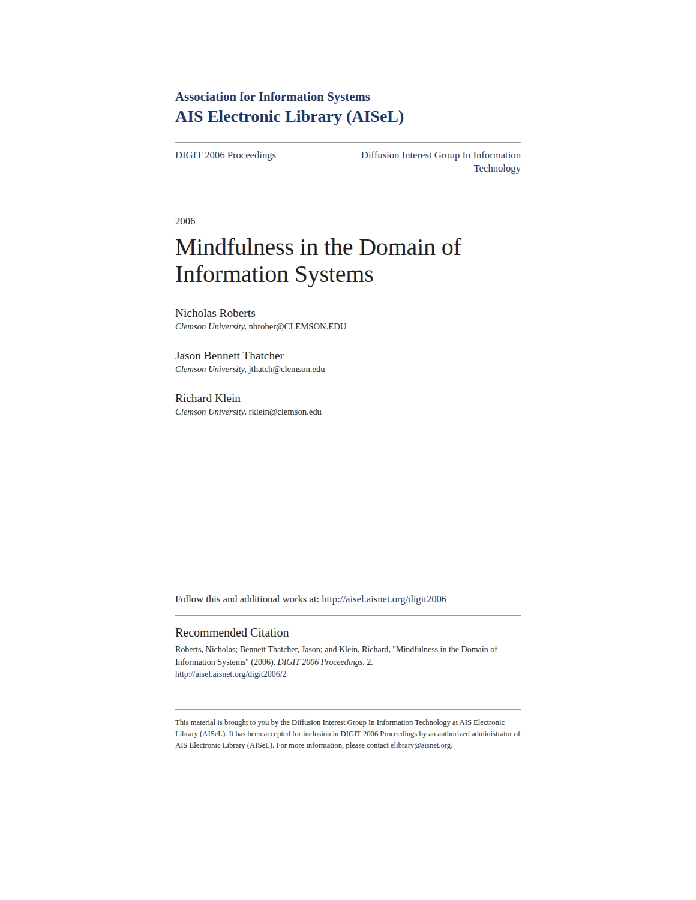Association for Information Systems
AIS Electronic Library (AISeL)
DIGIT 2006 Proceedings
Diffusion Interest Group In Information Technology
2006
Mindfulness in the Domain of Information Systems
Nicholas Roberts
Clemson University, nhrober@CLEMSON.EDU
Jason Bennett Thatcher
Clemson University, jthatch@clemson.edu
Richard Klein
Clemson University, rklein@clemson.edu
Follow this and additional works at: http://aisel.aisnet.org/digit2006
Recommended Citation
Roberts, Nicholas; Bennett Thatcher, Jason; and Klein, Richard, "Mindfulness in the Domain of Information Systems" (2006). DIGIT 2006 Proceedings. 2.
http://aisel.aisnet.org/digit2006/2
This material is brought to you by the Diffusion Interest Group In Information Technology at AIS Electronic Library (AISeL). It has been accepted for inclusion in DIGIT 2006 Proceedings by an authorized administrator of AIS Electronic Library (AISeL). For more information, please contact elibrary@aisnet.org.